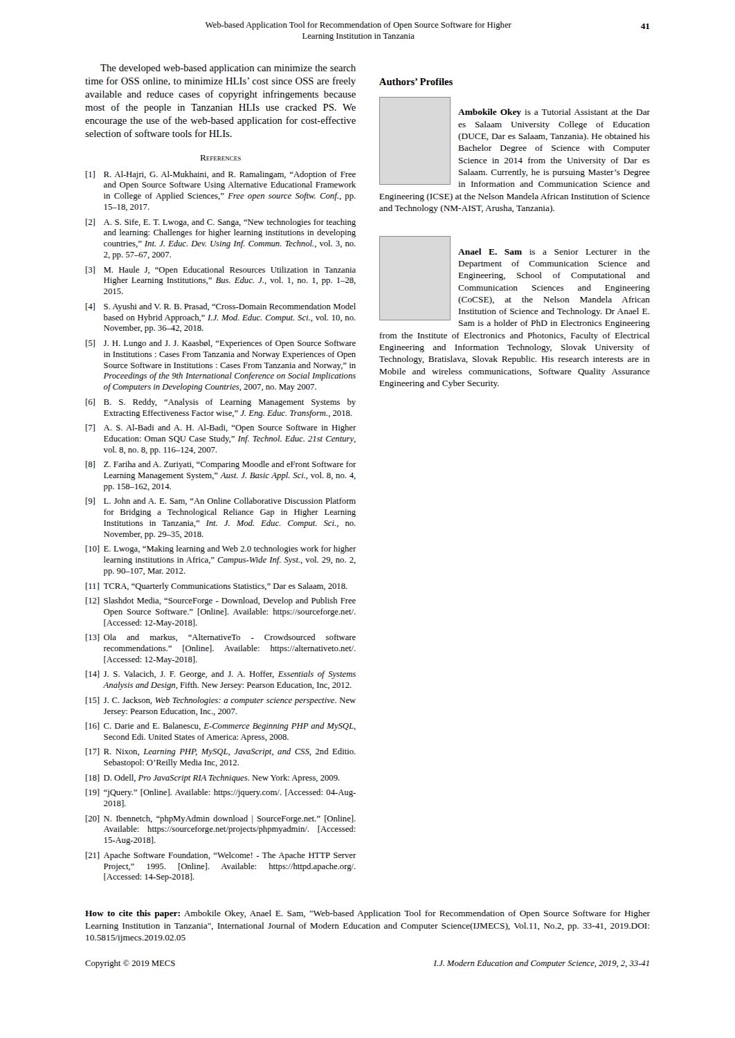Web-based Application Tool for Recommendation of Open Source Software for Higher
Learning Institution in Tanzania
41
The developed web-based application can minimize the search time for OSS online, to minimize HLIs’ cost since OSS are freely available and reduce cases of copyright infringements because most of the people in Tanzanian HLIs use cracked PS. We encourage the use of the web-based application for cost-effective selection of software tools for HLIs.
References
[1] R. Al-Hajri, G. Al-Mukhaini, and R. Ramalingam, “Adoption of Free and Open Source Software Using Alternative Educational Framework in College of Applied Sciences,” Free open source Softw. Conf., pp. 15–18, 2017.
[2] A. S. Sife, E. T. Lwoga, and C. Sanga, “New technologies for teaching and learning: Challenges for higher learning institutions in developing countries,” Int. J. Educ. Dev. Using Inf. Commun. Technol., vol. 3, no. 2, pp. 57–67, 2007.
[3] M. Haule J, “Open Educational Resources Utilization in Tanzania Higher Learning Institutions,” Bus. Educ. J., vol. 1, no. 1, pp. 1–28, 2015.
[4] S. Ayushi and V. R. B. Prasad, “Cross-Domain Recommendation Model based on Hybrid Approach,” I.J. Mod. Educ. Comput. Sci., vol. 10, no. November, pp. 36–42, 2018.
[5] J. H. Lungo and J. J. Kaasbøl, “Experiences of Open Source Software in Institutions : Cases From Tanzania and Norway Experiences of Open Source Software in Institutions : Cases From Tanzania and Norway,” in Proceedings of the 9th International Conference on Social Implications of Computers in Developing Countries, 2007, no. May 2007.
[6] B. S. Reddy, “Analysis of Learning Management Systems by Extracting Effectiveness Factor wise,” J. Eng. Educ. Transform., 2018.
[7] A. S. Al-Badi and A. H. Al-Badi, “Open Source Software in Higher Education: Oman SQU Case Study,” Inf. Technol. Educ. 21st Century, vol. 8, no. 8, pp. 116–124, 2007.
[8] Z. Fariha and A. Zuriyati, “Comparing Moodle and eFront Software for Learning Management System,” Aust. J. Basic Appl. Sci., vol. 8, no. 4, pp. 158–162, 2014.
[9] L. John and A. E. Sam, “An Online Collaborative Discussion Platform for Bridging a Technological Reliance Gap in Higher Learning Institutions in Tanzania,” Int. J. Mod. Educ. Comput. Sci., no. November, pp. 29–35, 2018.
[10] E. Lwoga, “Making learning and Web 2.0 technologies work for higher learning institutions in Africa,” Campus-Wide Inf. Syst., vol. 29, no. 2, pp. 90–107, Mar. 2012.
[11] TCRA, “Quarterly Communications Statistics,” Dar es Salaam, 2018.
[12] Slashdot Media, “SourceForge - Download, Develop and Publish Free Open Source Software.” [Online]. Available: https://sourceforge.net/. [Accessed: 12-May-2018].
[13] Ola and markus, “AlternativeTo - Crowdsourced software recommendations.” [Online]. Available: https://alternativeto.net/. [Accessed: 12-May-2018].
[14] J. S. Valacich, J. F. George, and J. A. Hoffer, Essentials of Systems Analysis and Design, Fifth. New Jersey: Pearson Education, Inc, 2012.
[15] J. C. Jackson, Web Technologies: a computer science perspective. New Jersey: Pearson Education, Inc., 2007.
[16] C. Darie and E. Balanescu, E-Commerce Beginning PHP and MySQL, Second Edi. United States of America: Apress, 2008.
[17] R. Nixon, Learning PHP, MySQL, JavaScript, and CSS, 2nd Editio. Sebastopol: O’Reilly Media Inc, 2012.
[18] D. Odell, Pro JavaScript RIA Techniques. New York: Apress, 2009.
[19]“jQuery.” [Online]. Available: https://jquery.com/. [Accessed: 04-Aug-2018].
[20] N. Ibennetch, “phpMyAdmin download | SourceForge.net.” [Online]. Available: https://sourceforge.net/projects/phpmyadmin/. [Accessed: 15-Aug-2018].
[21] Apache Software Foundation, “Welcome! - The Apache HTTP Server Project,” 1995. [Online]. Available: https://httpd.apache.org/. [Accessed: 14-Sep-2018].
Authors’ Profiles
Ambokile Okey is a Tutorial Assistant at the Dar es Salaam University College of Education (DUCE, Dar es Salaam, Tanzania). He obtained his Bachelor Degree of Science with Computer Science in 2014 from the University of Dar es Salaam. Currently, he is pursuing Master’s Degree in Information and Communication Science and Engineering (ICSE) at the Nelson Mandela African Institution of Science and Technology (NM-AIST, Arusha, Tanzania).
Anael E. Sam is a Senior Lecturer in the Department of Communication Science and Engineering, School of Computational and Communication Sciences and Engineering (CoCSE), at the Nelson Mandela African Institution of Science and Technology. Dr Anael E. Sam is a holder of PhD in Electronics Engineering from the Institute of Electronics and Photonics, Faculty of Electrical Engineering and Information Technology, Slovak University of Technology, Bratislava, Slovak Republic. His research interests are in Mobile and wireless communications, Software Quality Assurance Engineering and Cyber Security.
How to cite this paper: Ambokile Okey, Anael E. Sam, "Web-based Application Tool for Recommendation of Open Source Software for Higher Learning Institution in Tanzania", International Journal of Modern Education and Computer Science(IJMECS), Vol.11, No.2, pp. 33-41, 2019.DOI: 10.5815/ijmecs.2019.02.05
Copyright © 2019 MECS
I.J. Modern Education and Computer Science, 2019, 2, 33-41